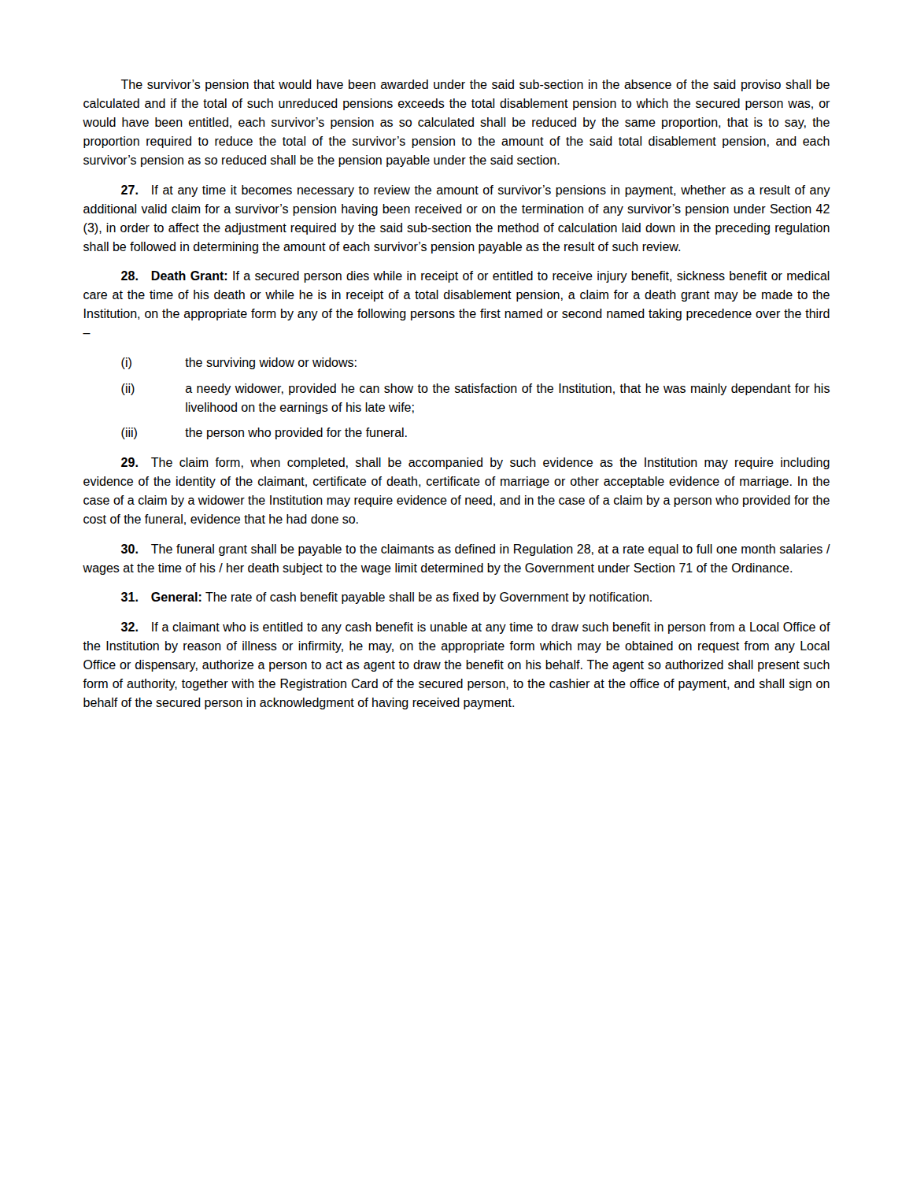The survivor’s pension that would have been awarded under the said sub-section in the absence of the said proviso shall be calculated and if the total of such unreduced pensions exceeds the total disablement pension to which the secured person was, or would have been entitled, each survivor’s pension as so calculated shall be reduced by the same proportion, that is to say, the proportion required to reduce the total of the survivor’s pension to the amount of the said total disablement pension, and each survivor’s pension as so reduced shall be the pension payable under the said section.
27. If at any time it becomes necessary to review the amount of survivor’s pensions in payment, whether as a result of any additional valid claim for a survivor’s pension having been received or on the termination of any survivor’s pension under Section 42 (3), in order to affect the adjustment required by the said sub-section the method of calculation laid down in the preceding regulation shall be followed in determining the amount of each survivor’s pension payable as the result of such review.
28. Death Grant: If a secured person dies while in receipt of or entitled to receive injury benefit, sickness benefit or medical care at the time of his death or while he is in receipt of a total disablement pension, a claim for a death grant may be made to the Institution, on the appropriate form by any of the following persons the first named or second named taking precedence over the third –
(i) the surviving widow or widows:
(ii) a needy widower, provided he can show to the satisfaction of the Institution, that he was mainly dependant for his livelihood on the earnings of his late wife;
(iii) the person who provided for the funeral.
29. The claim form, when completed, shall be accompanied by such evidence as the Institution may require including evidence of the identity of the claimant, certificate of death, certificate of marriage or other acceptable evidence of marriage. In the case of a claim by a widower the Institution may require evidence of need, and in the case of a claim by a person who provided for the cost of the funeral, evidence that he had done so.
30. The funeral grant shall be payable to the claimants as defined in Regulation 28, at a rate equal to full one month salaries / wages at the time of his / her death subject to the wage limit determined by the Government under Section 71 of the Ordinance.
31. General: The rate of cash benefit payable shall be as fixed by Government by notification.
32. If a claimant who is entitled to any cash benefit is unable at any time to draw such benefit in person from a Local Office of the Institution by reason of illness or infirmity, he may, on the appropriate form which may be obtained on request from any Local Office or dispensary, authorize a person to act as agent to draw the benefit on his behalf. The agent so authorized shall present such form of authority, together with the Registration Card of the secured person, to the cashier at the office of payment, and shall sign on behalf of the secured person in acknowledgment of having received payment.